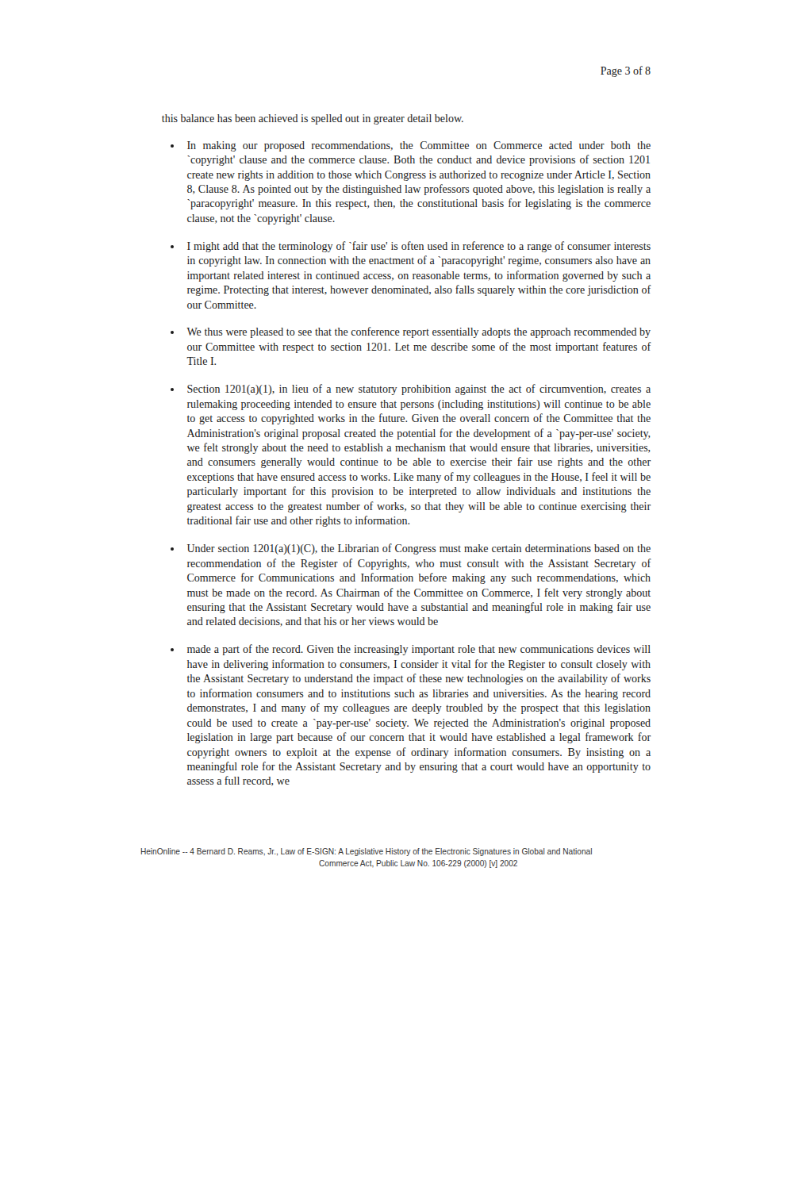Page 3 of 8
this balance has been achieved is spelled out in greater detail below.
In making our proposed recommendations, the Committee on Commerce acted under both the `copyright' clause and the commerce clause. Both the conduct and device provisions of section 1201 create new rights in addition to those which Congress is authorized to recognize under Article I, Section 8, Clause 8. As pointed out by the distinguished law professors quoted above, this legislation is really a `paracopyright' measure. In this respect, then, the constitutional basis for legislating is the commerce clause, not the `copyright' clause.
I might add that the terminology of `fair use' is often used in reference to a range of consumer interests in copyright law. In connection with the enactment of a `paracopyright' regime, consumers also have an important related interest in continued access, on reasonable terms, to information governed by such a regime. Protecting that interest, however denominated, also falls squarely within the core jurisdiction of our Committee.
We thus were pleased to see that the conference report essentially adopts the approach recommended by our Committee with respect to section 1201. Let me describe some of the most important features of Title I.
Section 1201(a)(1), in lieu of a new statutory prohibition against the act of circumvention, creates a rulemaking proceeding intended to ensure that persons (including institutions) will continue to be able to get access to copyrighted works in the future. Given the overall concern of the Committee that the Administration's original proposal created the potential for the development of a `pay-per-use' society, we felt strongly about the need to establish a mechanism that would ensure that libraries, universities, and consumers generally would continue to be able to exercise their fair use rights and the other exceptions that have ensured access to works. Like many of my colleagues in the House, I feel it will be particularly important for this provision to be interpreted to allow individuals and institutions the greatest access to the greatest number of works, so that they will be able to continue exercising their traditional fair use and other rights to information.
Under section 1201(a)(1)(C), the Librarian of Congress must make certain determinations based on the recommendation of the Register of Copyrights, who must consult with the Assistant Secretary of Commerce for Communications and Information before making any such recommendations, which must be made on the record. As Chairman of the Committee on Commerce, I felt very strongly about ensuring that the Assistant Secretary would have a substantial and meaningful role in making fair use and related decisions, and that his or her views would be
made a part of the record. Given the increasingly important role that new communications devices will have in delivering information to consumers, I consider it vital for the Register to consult closely with the Assistant Secretary to understand the impact of these new technologies on the availability of works to information consumers and to institutions such as libraries and universities. As the hearing record demonstrates, I and many of my colleagues are deeply troubled by the prospect that this legislation could be used to create a `pay-per-use' society. We rejected the Administration's original proposed legislation in large part because of our concern that it would have established a legal framework for copyright owners to exploit at the expense of ordinary information consumers. By insisting on a meaningful role for the Assistant Secretary and by ensuring that a court would have an opportunity to assess a full record, we
HeinOnline -- 4 Bernard D. Reams, Jr., Law of E-SIGN: A Legislative History of the Electronic Signatures in Global and National Commerce Act, Public Law No. 106-229 (2000) [v] 2002